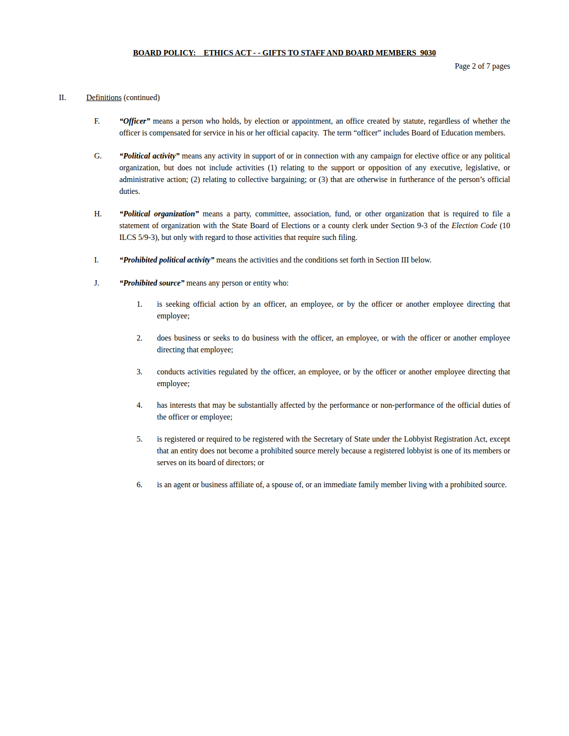BOARD POLICY: ETHICS ACT - - GIFTS TO STAFF AND BOARD MEMBERS 9030
Page 2 of 7 pages
II. Definitions (continued)
F. “Officer” means a person who holds, by election or appointment, an office created by statute, regardless of whether the officer is compensated for service in his or her official capacity. The term “officer” includes Board of Education members.
G. “Political activity” means any activity in support of or in connection with any campaign for elective office or any political organization, but does not include activities (1) relating to the support or opposition of any executive, legislative, or administrative action; (2) relating to collective bargaining; or (3) that are otherwise in furtherance of the person’s official duties.
H. “Political organization” means a party, committee, association, fund, or other organization that is required to file a statement of organization with the State Board of Elections or a county clerk under Section 9-3 of the Election Code (10 ILCS 5/9-3), but only with regard to those activities that require such filing.
I. “Prohibited political activity” means the activities and the conditions set forth in Section III below.
J. “Prohibited source” means any person or entity who:
1. is seeking official action by an officer, an employee, or by the officer or another employee directing that employee;
2. does business or seeks to do business with the officer, an employee, or with the officer or another employee directing that employee;
3. conducts activities regulated by the officer, an employee, or by the officer or another employee directing that employee;
4. has interests that may be substantially affected by the performance or non-performance of the official duties of the officer or employee;
5. is registered or required to be registered with the Secretary of State under the Lobbyist Registration Act, except that an entity does not become a prohibited source merely because a registered lobbyist is one of its members or serves on its board of directors; or
6. is an agent or business affiliate of, a spouse of, or an immediate family member living with a prohibited source.